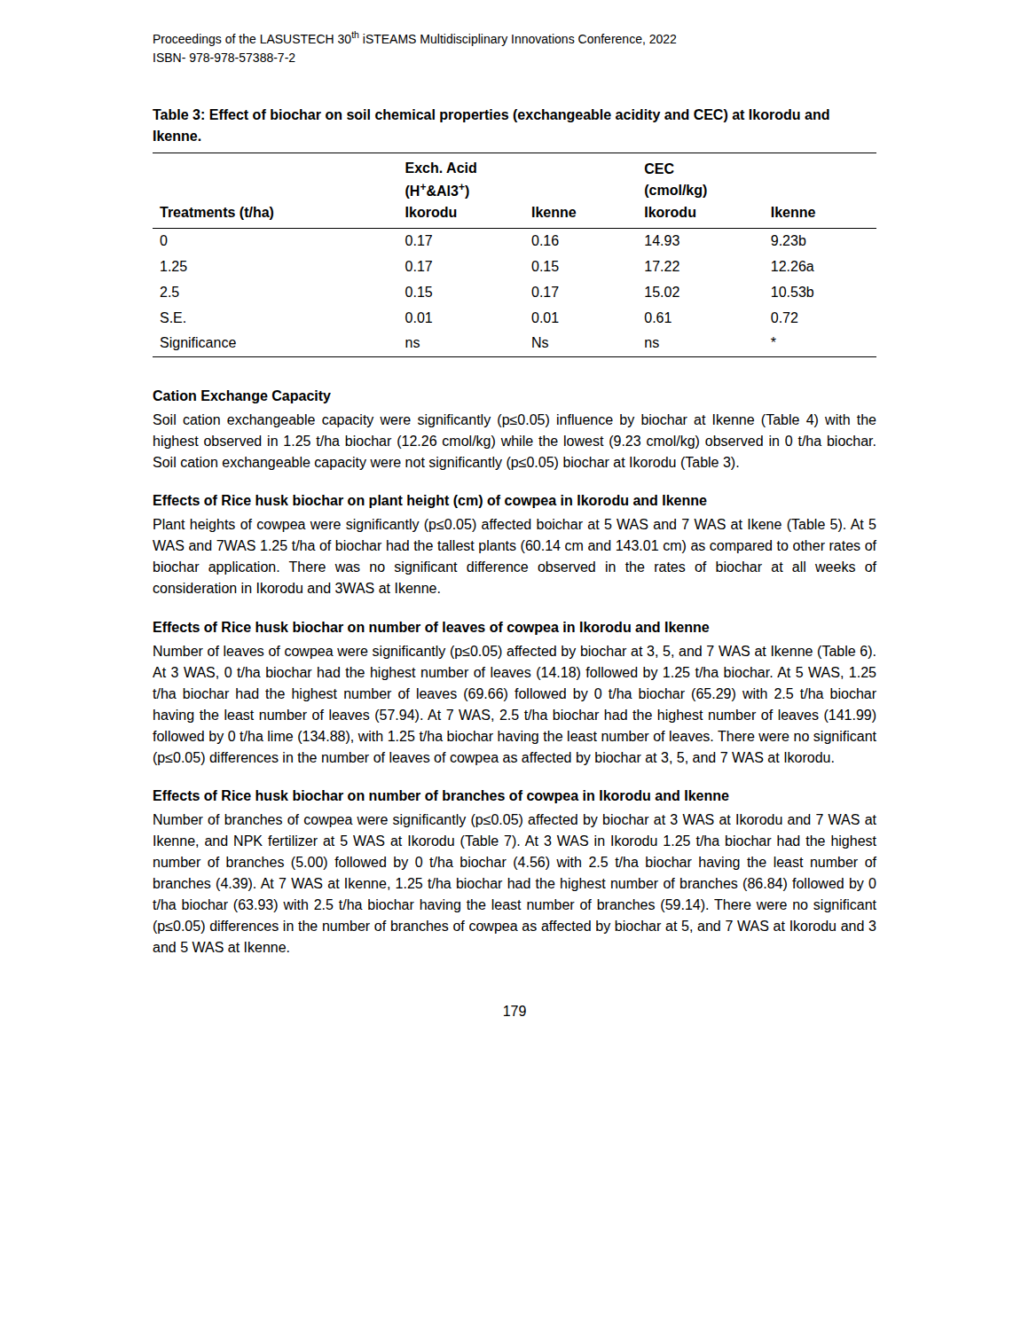Proceedings of the LASUSTECH 30th iSTEAMS Multidisciplinary Innovations Conference, 2022
ISBN- 978-978-57388-7-2
Table 3: Effect of biochar on soil chemical properties (exchangeable acidity and CEC) at Ikorodu and Ikenne.
| | Exch. Acid (H + &Al3 + ) | CEC (cmol/kg) |
| --- | --- | --- |
| Treatments (t/ha) | Ikorodu | Ikenne | Ikorodu | Ikenne |
| 0 | 0.17 | 0.16 | 14.93 | 9.23b |
| 1.25 | 0.17 | 0.15 | 17.22 | 12.26a |
| 2.5 | 0.15 | 0.17 | 15.02 | 10.53b |
| S.E. | 0.01 | 0.01 | 0.61 | 0.72 |
| Significance | ns | Ns | ns | * |
Cation Exchange Capacity
Soil cation exchangeable capacity were significantly (p≤0.05) influence by biochar at Ikenne (Table 4) with the highest observed in 1.25 t/ha biochar (12.26 cmol/kg) while the lowest (9.23 cmol/kg) observed in 0 t/ha biochar. Soil cation exchangeable capacity were not significantly (p≤0.05) biochar at Ikorodu (Table 3).
Effects of Rice husk biochar on plant height (cm) of cowpea in Ikorodu and Ikenne
Plant heights of cowpea were significantly (p≤0.05) affected boichar at 5 WAS and 7 WAS at Ikene (Table 5). At 5 WAS and 7WAS 1.25 t/ha of biochar had the tallest plants (60.14 cm and 143.01 cm) as compared to other rates of biochar application. There was no significant difference observed in the rates of biochar at all weeks of consideration in Ikorodu and 3WAS at Ikenne.
Effects of Rice husk biochar on number of leaves of cowpea in Ikorodu and Ikenne
Number of leaves of cowpea were significantly (p≤0.05) affected by biochar at 3, 5, and 7 WAS at Ikenne (Table 6). At 3 WAS, 0 t/ha biochar had the highest number of leaves (14.18) followed by 1.25 t/ha biochar. At 5 WAS, 1.25 t/ha biochar had the highest number of leaves (69.66) followed by 0 t/ha biochar (65.29) with 2.5 t/ha biochar having the least number of leaves (57.94). At 7 WAS, 2.5 t/ha biochar had the highest number of leaves (141.99) followed by 0 t/ha lime (134.88), with 1.25 t/ha biochar having the least number of leaves. There were no significant (p≤0.05) differences in the number of leaves of cowpea as affected by biochar at 3, 5, and 7 WAS at Ikorodu.
Effects of Rice husk biochar on number of branches of cowpea in Ikorodu and Ikenne
Number of branches of cowpea were significantly (p≤0.05) affected by biochar at 3 WAS at Ikorodu and 7 WAS at Ikenne, and NPK fertilizer at 5 WAS at Ikorodu (Table 7). At 3 WAS in Ikorodu 1.25 t/ha biochar had the highest number of branches (5.00) followed by 0 t/ha biochar (4.56) with 2.5 t/ha biochar having the least number of branches (4.39). At 7 WAS at Ikenne, 1.25 t/ha biochar had the highest number of branches (86.84) followed by 0 t/ha biochar (63.93) with 2.5 t/ha biochar having the least number of branches (59.14). There were no significant (p≤0.05) differences in the number of branches of cowpea as affected by biochar at 5, and 7 WAS at Ikorodu and 3 and 5 WAS at Ikenne.
179